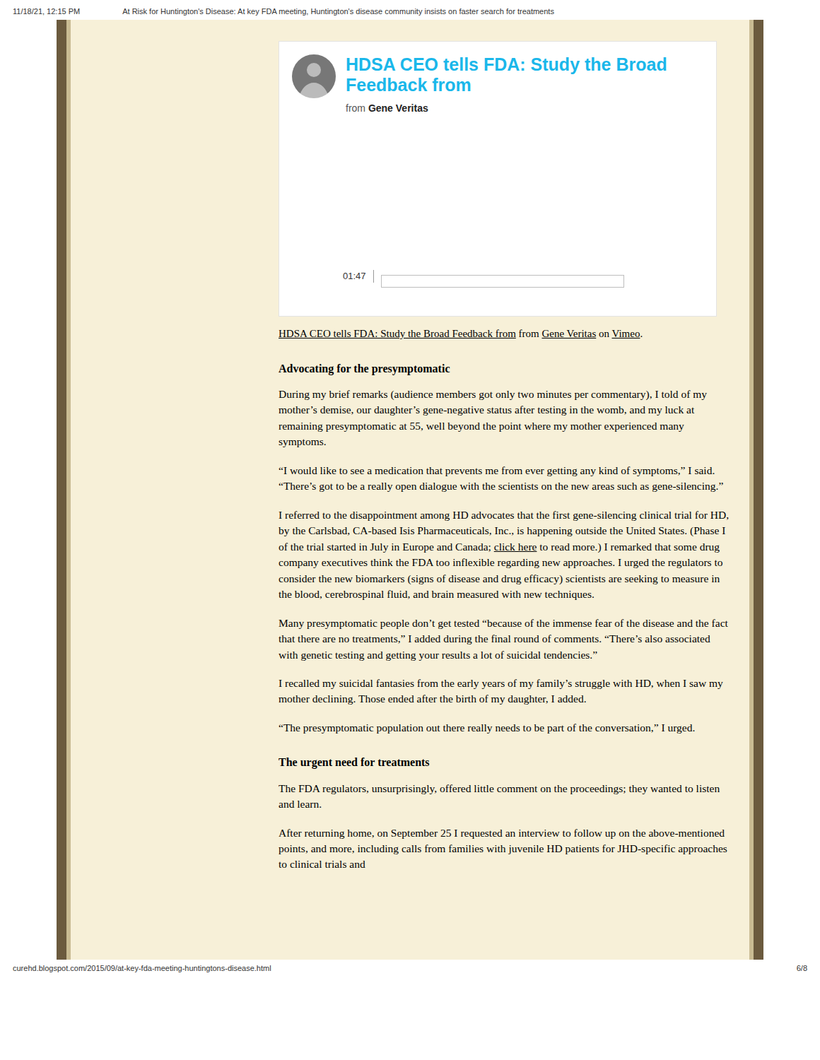11/18/21, 12:15 PM
At Risk for Huntington's Disease: At key FDA meeting, Huntington's disease community insists on faster search for treatments
HDSA CEO tells FDA: Study the Broad
Feedback from
from Gene Veritas
01:47
HDSA CEO tells FDA: Study the Broad Feedback from from Gene Veritas on Vimeo.
Advocating for the presymptomatic
During my brief remarks (audience members got only two minutes per commentary), I told of my mother’s demise, our daughter’s gene-negative status after testing in the womb, and my luck at remaining presymptomatic at 55, well beyond the point where my mother experienced many symptoms.
“I would like to see a medication that prevents me from ever getting any kind of symptoms,” I said. “There’s got to be a really open dialogue with the scientists on the new areas such as gene-silencing.”
I referred to the disappointment among HD advocates that the first gene-silencing clinical trial for HD, by the Carlsbad, CA-based Isis Pharmaceuticals, Inc., is happening outside the United States. (Phase I of the trial started in July in Europe and Canada; click here to read more.) I remarked that some drug company executives think the FDA too inflexible regarding new approaches. I urged the regulators to consider the new biomarkers (signs of disease and drug efficacy) scientists are seeking to measure in the blood, cerebrospinal fluid, and brain measured with new techniques.
Many presymptomatic people don’t get tested “because of the immense fear of the disease and the fact that there are no treatments,” I added during the final round of comments. “There’s also associated with genetic testing and getting your results a lot of suicidal tendencies.”
I recalled my suicidal fantasies from the early years of my family’s struggle with HD, when I saw my mother declining. Those ended after the birth of my daughter, I added.
“The presymptomatic population out there really needs to be part of the conversation,” I urged.
The urgent need for treatments
The FDA regulators, unsurprisingly, offered little comment on the proceedings; they wanted to listen and learn.
After returning home, on September 25 I requested an interview to follow up on the above-mentioned points, and more, including calls from families with juvenile HD patients for JHD-specific approaches to clinical trials and
curehd.blogspot.com/2015/09/at-key-fda-meeting-huntingtons-disease.html
6/8